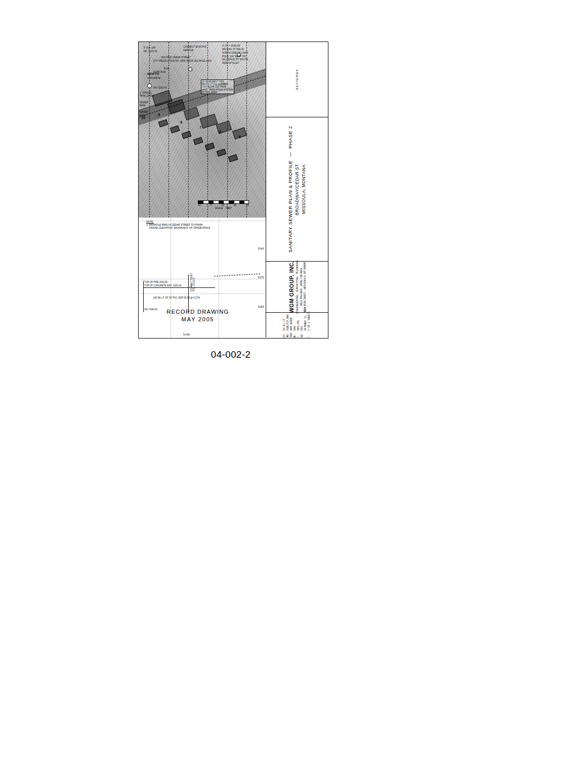10
9
8
7
6
5
↑ NORTH
5″ DIA. DIP
INV. 3163.43
CONNECT EXISTING
SERVICE
∅ 70″ = 3163.99
600 MAX. 8″ TEE IN
NORTH SIDE OF LIGHT
POLE, 100′ WEST OF
HILLSDALE ST. SOUTH
SIDE OF ALLEY
VACATED CEDAR STREET
CITY RESOLUTION NO. 4935, BOOK 301 PAGE 1000
5+00
SUMP RUN
CONCRETE
20′ EASEMENT PER
RESOLUTION NUMBER
1924 BOOK 312 PAGE
1813 IRRIGATION SYSTEM
IN THIS AREA
1″ SIPHON
TRAIL DITCH
SEWER
MAIN
WATER
MAIN
INV. 3163.43
100102040
SCALE FEET
NOTE:
1. MANHOLE RIMS IN CEDAR STREET TO FINISH
GRAVEL ELEVATION. MAXIMUM 6″ OF GRADE RINGS
3180
3170
3160
TOP OF PIPE 3162.80
TOP OF CONCRETE MAX. 3163.42
196.38 L.F. OF 30″ PVC SDR 35 SS @ 0.27%
CONNECT EXIST.
STA. 10+00.0
INV. 3160.91
RECORD DRAWING MAY 2005
5+00
REVISIONS
SANITARY SEWER PLAN & PROFILE — PHASE 2 BROADWAY/CEDAR ST. MISSOULA, MONTANA
WGM GROUP, INC. ENGINEERING · SURVEYING · PLANNING
3021 PALMER · (406) 728-4611
P.O. BOX 16027 · MISSOULA, MT 59808
| PROJECT: | 03-01-17 |
| FILE NO: | 03B1719.dwg |
| SURVEYED: | WGM GROUP |
| DESIGN: | DAH |
| DRAFT: | MDS/JTD |
| APPROVE: | RCG |
| DATE: | OCTOBER 15, 2004 |
| SHEET: | 1 OF 2 SHEETS |
04-002-2